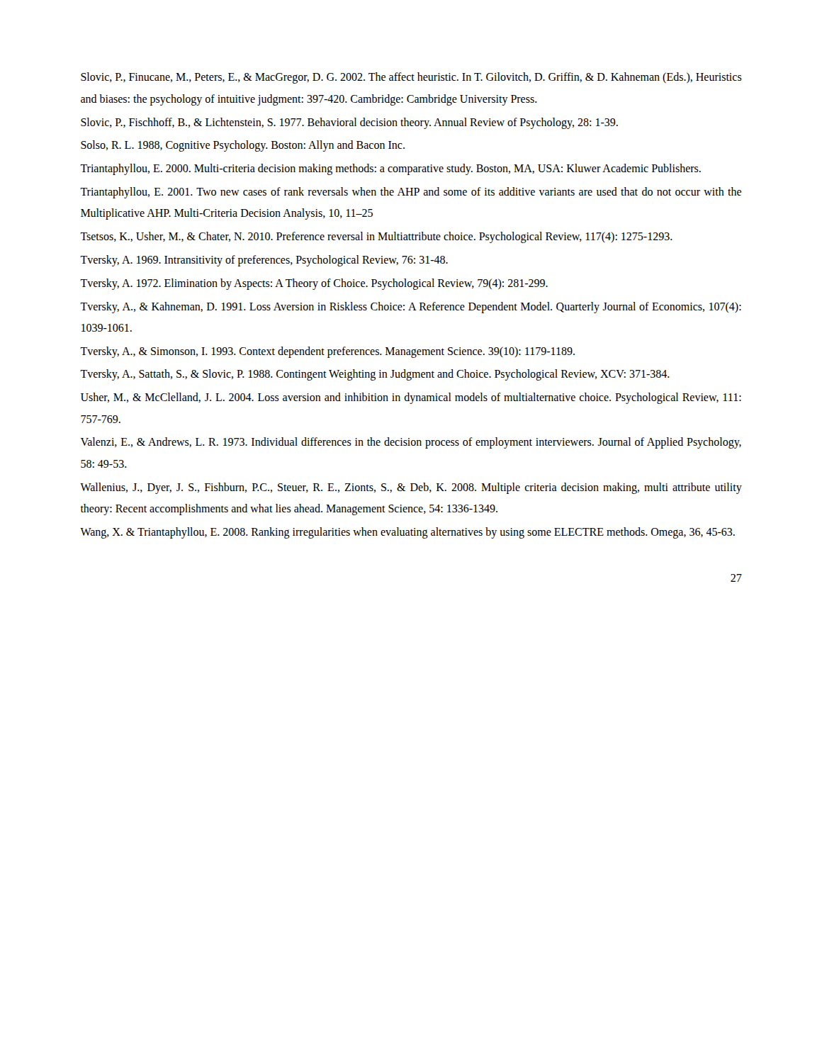Slovic, P., Finucane, M., Peters, E., & MacGregor, D. G. 2002. The affect heuristic. In T. Gilovitch, D. Griffin, & D. Kahneman (Eds.), Heuristics and biases: the psychology of intuitive judgment: 397-420. Cambridge: Cambridge University Press.
Slovic, P., Fischhoff, B., & Lichtenstein, S. 1977. Behavioral decision theory. Annual Review of Psychology, 28: 1-39.
Solso, R. L. 1988, Cognitive Psychology. Boston: Allyn and Bacon Inc.
Triantaphyllou, E. 2000. Multi-criteria decision making methods: a comparative study. Boston, MA, USA: Kluwer Academic Publishers.
Triantaphyllou, E. 2001. Two new cases of rank reversals when the AHP and some of its additive variants are used that do not occur with the Multiplicative AHP. Multi-Criteria Decision Analysis, 10, 11–25
Tsetsos, K., Usher, M., & Chater, N. 2010. Preference reversal in Multiattribute choice. Psychological Review, 117(4): 1275-1293.
Tversky, A. 1969. Intransitivity of preferences, Psychological Review, 76: 31-48.
Tversky, A. 1972. Elimination by Aspects: A Theory of Choice. Psychological Review, 79(4): 281-299.
Tversky, A., & Kahneman, D. 1991. Loss Aversion in Riskless Choice: A Reference Dependent Model. Quarterly Journal of Economics, 107(4): 1039-1061.
Tversky, A., & Simonson, I. 1993. Context dependent preferences. Management Science. 39(10): 1179-1189.
Tversky, A., Sattath, S., & Slovic, P. 1988. Contingent Weighting in Judgment and Choice. Psychological Review, XCV: 371-384.
Usher, M., & McClelland, J. L. 2004. Loss aversion and inhibition in dynamical models of multialternative choice. Psychological Review, 111: 757-769.
Valenzi, E., & Andrews, L. R. 1973. Individual differences in the decision process of employment interviewers. Journal of Applied Psychology, 58: 49-53.
Wallenius, J., Dyer, J. S., Fishburn, P.C., Steuer, R. E., Zionts, S., & Deb, K. 2008. Multiple criteria decision making, multi attribute utility theory: Recent accomplishments and what lies ahead. Management Science, 54: 1336-1349.
Wang, X. & Triantaphyllou, E. 2008. Ranking irregularities when evaluating alternatives by using some ELECTRE methods. Omega, 36, 45-63.
27